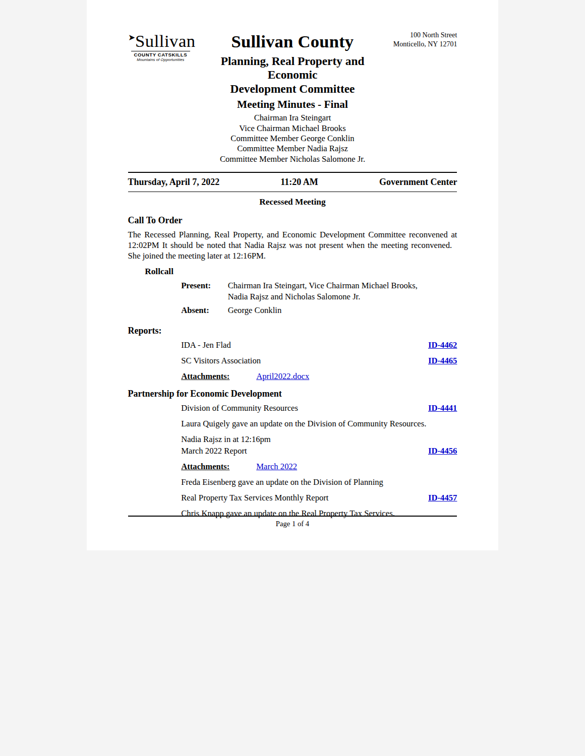➤Sullivan
COUNTY CATSKILLS
Mountains of Opportunities
100 North Street
Monticello, NY 12701
Sullivan County
Planning, Real Property and Economic
Development Committee
Meeting Minutes - Final
Chairman Ira Steingart
Vice Chairman Michael Brooks
Committee Member George Conklin
Committee Member Nadia Rajsz
Committee Member Nicholas Salomone Jr.
Thursday, April 7, 2022
11:20 AM
Government Center
Recessed Meeting
Call To Order
The Recessed Planning, Real Property, and Economic Development Committee reconvened at 12:02PM It should be noted that Nadia Rajsz was not present when the meeting reconvened. She joined the meeting later at 12:16PM.
Rollcall
| Present: | Chairman Ira Steingart, Vice Chairman Michael Brooks, Nadia Rajsz and Nicholas Salomone Jr. |
| Absent: | George Conklin |
Reports:
IDA - Jen Flad
ID-4462
SC Visitors Association
ID-4465
Attachments: April2022.docx
Partnership for Economic Development
Division of Community Resources
ID-4441
Laura Quigely gave an update on the Division of Community Resources.
Nadia Rajsz in at 12:16pm
March 2022 Report
ID-4456
Attachments: March 2022
Freda Eisenberg gave an update on the Division of Planning
Real Property Tax Services Monthly Report
ID-4457
Chris Knapp gave an update on the Real Property Tax Services.
Page 1 of 4